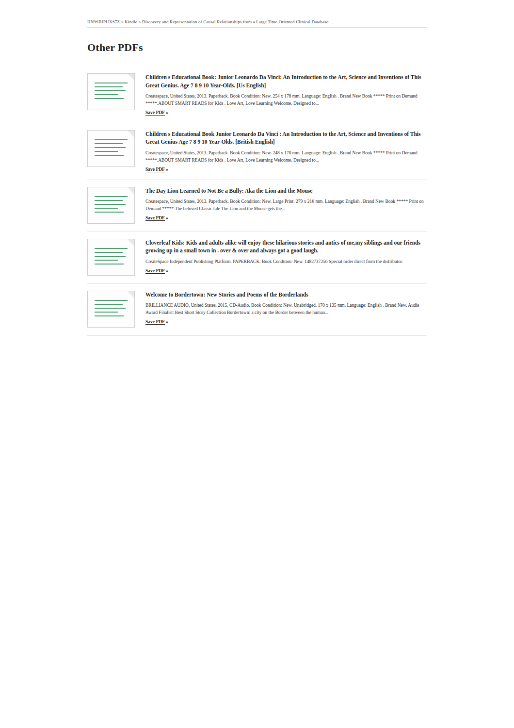HN9SBJPUXS7Z < Kindle < Discovery and Representation of Causal Relationships from a Large Time-Oriented Clinical Database:...
Other PDFs
Children s Educational Book: Junior Leonardo Da Vinci: An Introduction to the Art, Science and Inventions of This Great Genius. Age 7 8 9 10 Year-Olds. [Us English]
Createspace, United States, 2013. Paperback. Book Condition: New. 254 x 178 mm. Language: English . Brand New Book ***** Print on Demand *****.ABOUT SMART READS for Kids . Love Art, Love Learning Welcome. Designed to...
Save PDF »
Children s Educational Book Junior Leonardo Da Vinci : An Introduction to the Art, Science and Inventions of This Great Genius Age 7 8 9 10 Year-Olds. [British English]
Createspace, United States, 2013. Paperback. Book Condition: New. 248 x 170 mm. Language: English . Brand New Book ***** Print on Demand *****.ABOUT SMART READS for Kids . Love Art, Love Learning Welcome. Designed to...
Save PDF »
The Day Lion Learned to Not Be a Bully: Aka the Lion and the Mouse
Createspace, United States, 2013. Paperback. Book Condition: New. Large Print. 279 x 216 mm. Language: English . Brand New Book ***** Print on Demand *****.The beloved Classic tale The Lion and the Mouse gets the...
Save PDF »
Cloverleaf Kids: Kids and adults alike will enjoy these hilarious stories and antics of me,my siblings and our friends growing up in a small town in . over & over and always got a good laugh.
CreateSpace Independent Publishing Platform. PAPERBACK. Book Condition: New. 1482737256 Special order direct from the distributor.
Save PDF »
Welcome to Bordertown: New Stories and Poems of the Borderlands
BRILLIANCE AUDIO, United States, 2015. CD-Audio. Book Condition: New. Unabridged. 170 x 135 mm. Language: English . Brand New. Audie Award Finalist: Best Short Story Collection Bordertown: a city on the Border between the human...
Save PDF »